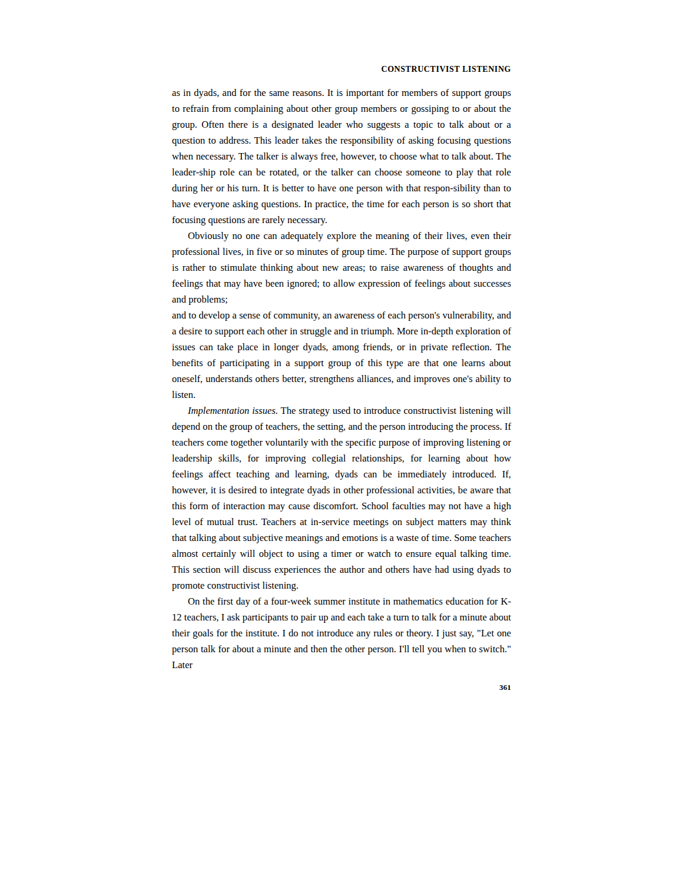CONSTRUCTIVIST LISTENING
as in dyads, and for the same reasons. It is important for members of support groups to refrain from complaining about other group members or gossiping to or about the group. Often there is a designated leader who suggests a topic to talk about or a question to address. This leader takes the responsibility of asking focusing questions when necessary. The talker is always free, however, to choose what to talk about. The leader‑ship role can be rotated, or the talker can choose someone to play that role during her or his turn. It is better to have one person with that respon‑sibility than to have everyone asking questions. In practice, the time for each person is so short that focusing questions are rarely necessary.
Obviously no one can adequately explore the meaning of their lives, even their professional lives, in five or so minutes of group time. The purpose of support groups is rather to stimulate thinking about new areas; to raise awareness of thoughts and feelings that may have been ignored; to allow expression of feelings about successes and problems;
and to develop a sense of community, an awareness of each person's vulnerability, and a desire to support each other in struggle and in triumph. More in-depth exploration of issues can take place in longer dyads, among friends, or in private reflection. The benefits of participating in a support group of this type are that one learns about oneself, understands others better, strengthens alliances, and improves one's ability to listen.
Implementation issues. The strategy used to introduce constructivist listening will depend on the group of teachers, the setting, and the person introducing the process. If teachers come together voluntarily with the specific purpose of improving listening or leadership skills, for improving collegial relationships, for learning about how feelings affect teaching and learning, dyads can be immediately introduced. If, however, it is desired to integrate dyads in other professional activities, be aware that this form of interaction may cause discomfort. School faculties may not have a high level of mutual trust. Teachers at in-service meetings on subject matters may think that talking about subjective meanings and emotions is a waste of time. Some teachers almost certainly will object to using a timer or watch to ensure equal talking time. This section will discuss experiences the author and others have had using dyads to promote constructivist listening.
On the first day of a four-week summer institute in mathematics education for K-12 teachers, I ask participants to pair up and each take a turn to talk for a minute about their goals for the institute. I do not introduce any rules or theory. I just say, "Let one person talk for about a minute and then the other person. I'll tell you when to switch." Later
361